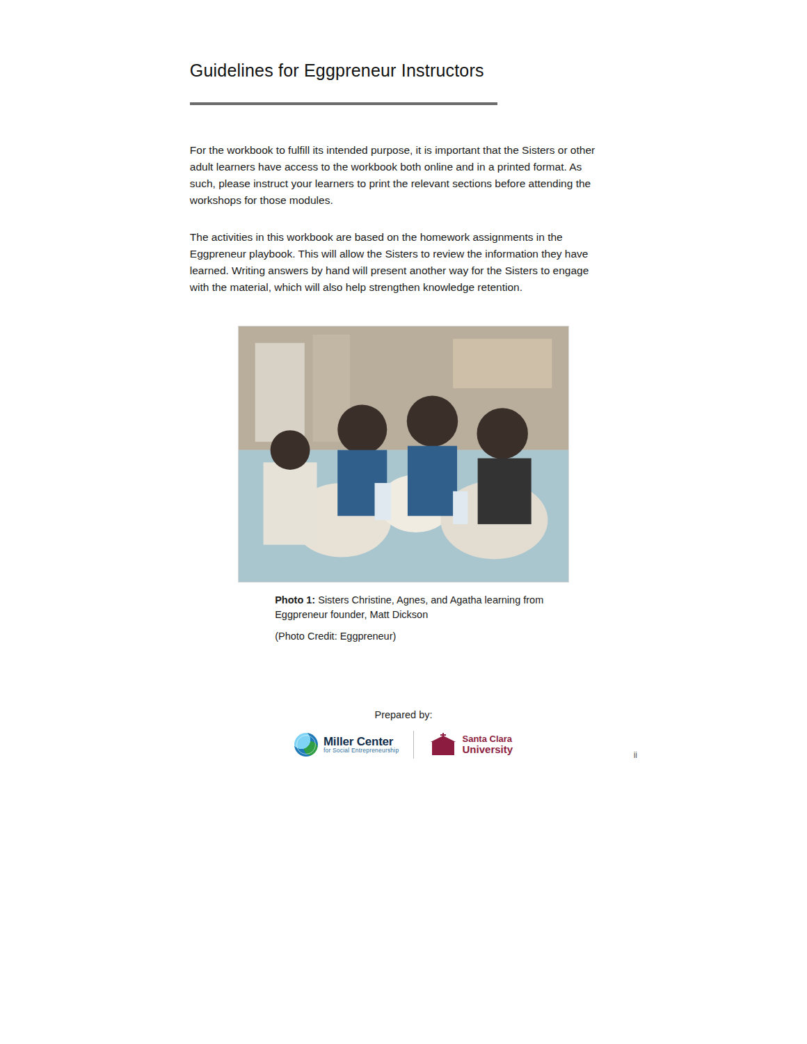Guidelines for Eggpreneur Instructors
For the workbook to fulfill its intended purpose, it is important that the Sisters or other adult learners have access to the workbook both online and in a printed format. As such, please instruct your learners to print the relevant sections before attending the workshops for those modules.
The activities in this workbook are based on the homework assignments in the Eggpreneur playbook. This will allow the Sisters to review the information they have learned. Writing answers by hand will present another way for the Sisters to engage with the material, which will also help strengthen knowledge retention.
Photo 1: Sisters Christine, Agnes, and Agatha learning from Eggpreneur founder, Matt Dickson (Photo Credit: Eggpreneur)
Prepared by:
Miller Center
for Social Entrepreneurship
Santa Clara
University
ii